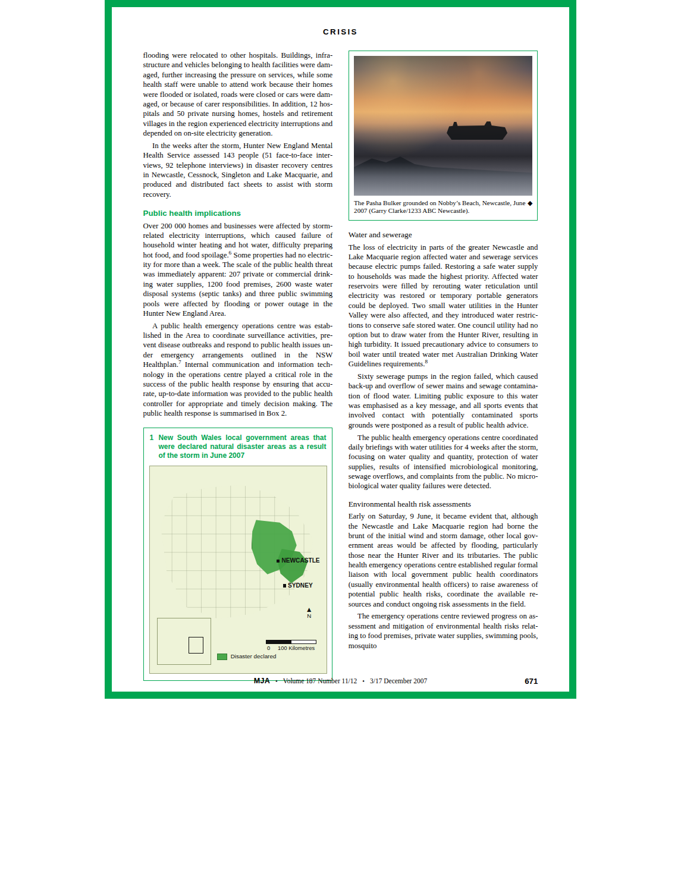CRISIS
flooding were relocated to other hospitals. Buildings, infrastructure and vehicles belonging to health facilities were damaged, further increasing the pressure on services, while some health staff were unable to attend work because their homes were flooded or isolated, roads were closed or cars were damaged, or because of carer responsibilities. In addition, 12 hospitals and 50 private nursing homes, hostels and retirement villages in the region experienced electricity interruptions and depended on on-site electricity generation.
In the weeks after the storm, Hunter New England Mental Health Service assessed 143 people (51 face-to-face interviews, 92 telephone interviews) in disaster recovery centres in Newcastle, Cessnock, Singleton and Lake Macquarie, and produced and distributed fact sheets to assist with storm recovery.
Public health implications
Over 200 000 homes and businesses were affected by storm-related electricity interruptions, which caused failure of household winter heating and hot water, difficulty preparing hot food, and food spoilage.6 Some properties had no electricity for more than a week. The scale of the public health threat was immediately apparent: 207 private or commercial drinking water supplies, 1200 food premises, 2600 waste water disposal systems (septic tanks) and three public swimming pools were affected by flooding or power outage in the Hunter New England Area.
A public health emergency operations centre was established in the Area to coordinate surveillance activities, prevent disease outbreaks and respond to public health issues under emergency arrangements outlined in the NSW Healthplan.7 Internal communication and information technology in the operations centre played a critical role in the success of the public health response by ensuring that accurate, up-to-date information was provided to the public health controller for appropriate and timely decision making. The public health response is summarised in Box 2.
1
New South Wales local government areas that were declared natural disaster areas as a result of the storm in June 2007
NEWCASTLE
SYDNEY
▲N
0 100 Kilometres
Disaster declared
◆ The Pasha Bulker grounded on Nobby’s Beach, Newcastle, June 2007 (Garry Clarke/1233 ABC Newcastle).
Water and sewerage
The loss of electricity in parts of the greater Newcastle and Lake Macquarie region affected water and sewerage services because electric pumps failed. Restoring a safe water supply to households was made the highest priority. Affected water reservoirs were filled by rerouting water reticulation until electricity was restored or temporary portable generators could be deployed. Two small water utilities in the Hunter Valley were also affected, and they introduced water restrictions to conserve safe stored water. One council utility had no option but to draw water from the Hunter River, resulting in high turbidity. It issued precautionary advice to consumers to boil water until treated water met Australian Drinking Water Guidelines requirements.8
Sixty sewerage pumps in the region failed, which caused back-up and overflow of sewer mains and sewage contamination of flood water. Limiting public exposure to this water was emphasised as a key message, and all sports events that involved contact with potentially contaminated sports grounds were postponed as a result of public health advice.
The public health emergency operations centre coordinated daily briefings with water utilities for 4 weeks after the storm, focusing on water quality and quantity, protection of water supplies, results of intensified microbiological monitoring, sewage overflows, and complaints from the public. No microbiological water quality failures were detected.
Environmental health risk assessments
Early on Saturday, 9 June, it became evident that, although the Newcastle and Lake Macquarie region had borne the brunt of the initial wind and storm damage, other local government areas would be affected by flooding, particularly those near the Hunter River and its tributaries. The public health emergency operations centre established regular formal liaison with local government public health coordinators (usually environmental health officers) to raise awareness of potential public health risks, coordinate the available resources and conduct ongoing risk assessments in the field.
The emergency operations centre reviewed progress on assessment and mitigation of environmental health risks relating to food premises, private water supplies, swimming pools, mosquito
MJA • Volume 187 Number 11/12 • 3/17 December 2007 671